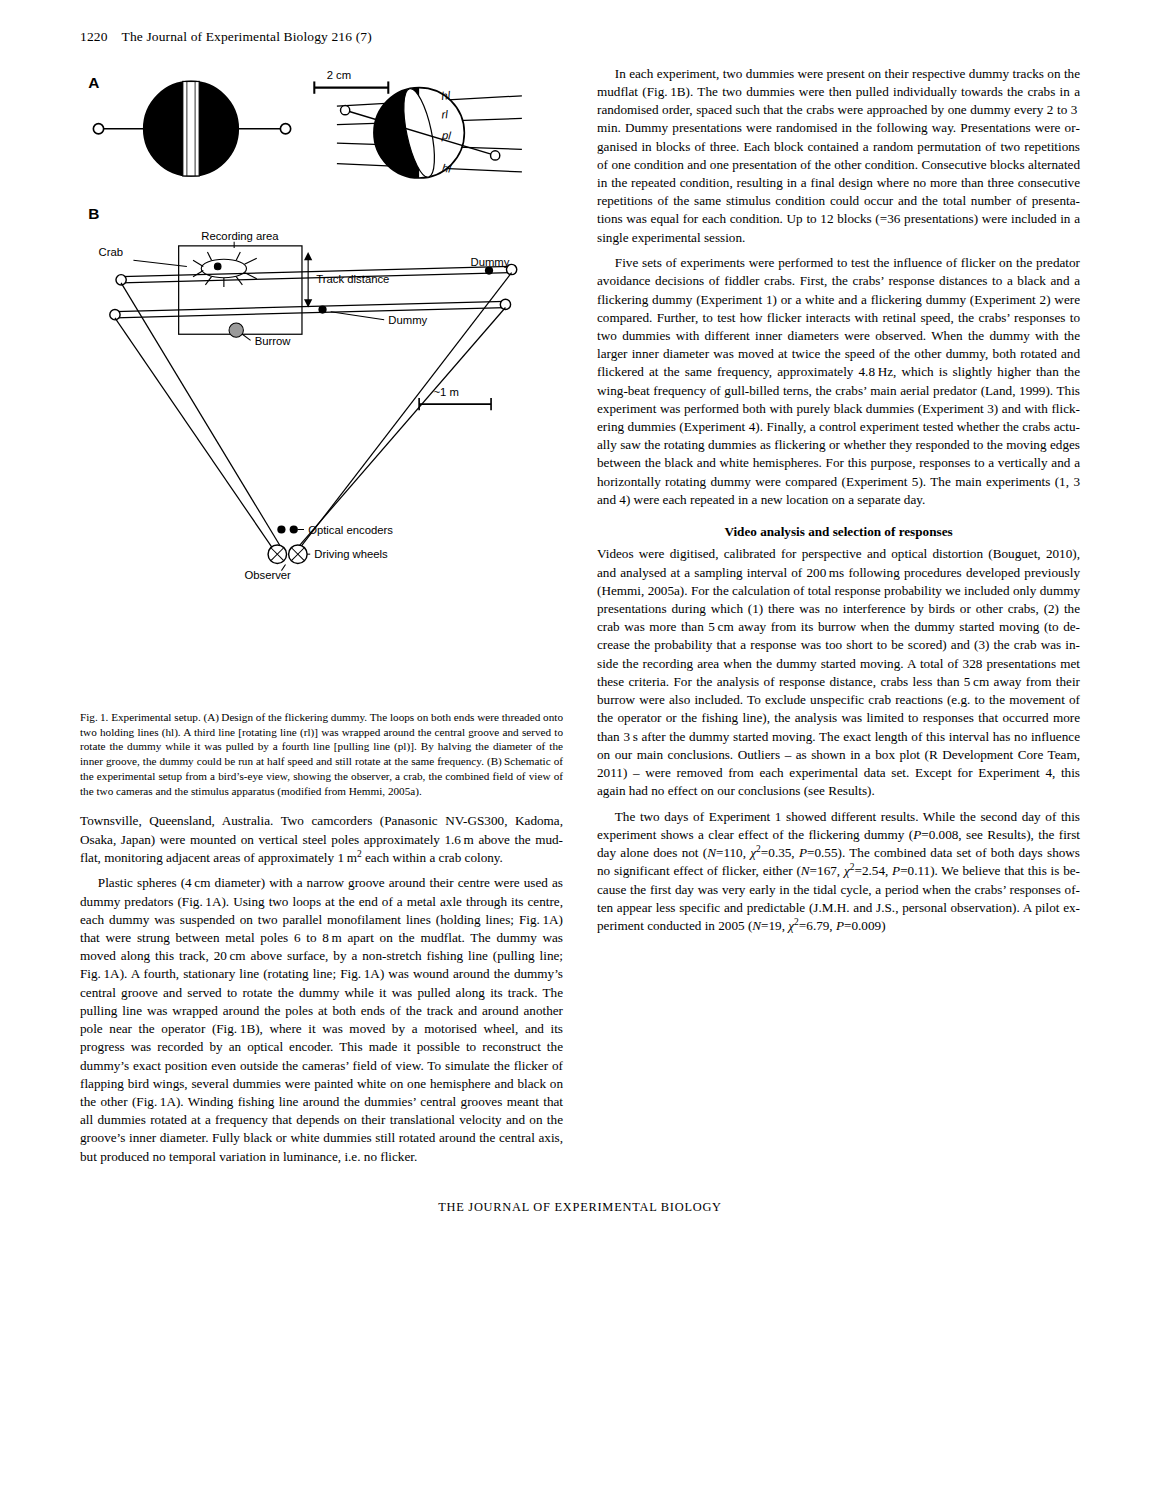1220 The Journal of Experimental Biology 216 (7)
A 2 cm hl rl pl hl B Recording area Crab Track distance Dummy Dummy Burrow ~1 m Optical encoders Driving wheels Observer
Fig. 1. Experimental setup. (A) Design of the flickering dummy. The loops on both ends were threaded onto two holding lines (hl). A third line [rotating line (rl)] was wrapped around the central groove and served to rotate the dummy while it was pulled by a fourth line [pulling line (pl)]. By halving the diameter of the inner groove, the dummy could be run at half speed and still rotate at the same frequency. (B) Schematic of the experimental setup from a bird’s-eye view, showing the observer, a crab, the combined field of view of the two cameras and the stimulus apparatus (modified from Hemmi, 2005a).
Townsville, Queensland, Australia. Two camcorders (Panasonic NV-GS300, Kadoma, Osaka, Japan) were mounted on vertical steel poles approximately 1.6 m above the mudflat, monitoring adjacent areas of approximately 1 m2 each within a crab colony.
Plastic spheres (4 cm diameter) with a narrow groove around their centre were used as dummy predators (Fig. 1A). Using two loops at the end of a metal axle through its centre, each dummy was suspended on two parallel monofilament lines (holding lines; Fig. 1A) that were strung between metal poles 6 to 8 m apart on the mudflat. The dummy was moved along this track, 20 cm above surface, by a non-stretch fishing line (pulling line; Fig. 1A). A fourth, stationary line (rotating line; Fig. 1A) was wound around the dummy’s central groove and served to rotate the dummy while it was pulled along its track. The pulling line was wrapped around the poles at both ends of the track and around another pole near the operator (Fig. 1B), where it was moved by a motorised wheel, and its progress was recorded by an optical encoder. This made it possible to reconstruct the dummy’s exact position even outside the cameras’ field of view. To simulate the flicker of flapping bird wings, several dummies were painted white on one hemisphere and black on the other (Fig. 1A). Winding fishing line around the dummies’ central grooves meant that all dummies rotated at a frequency that depends on their translational velocity and on the groove’s inner diameter. Fully black or white dummies still rotated around the central axis, but produced no temporal variation in luminance, i.e. no flicker.
In each experiment, two dummies were present on their respective dummy tracks on the mudflat (Fig. 1B). The two dummies were then pulled individually towards the crabs in a randomised order, spaced such that the crabs were approached by one dummy every 2 to 3 min. Dummy presentations were randomised in the following way. Presentations were organised in blocks of three. Each block contained a random permutation of two repetitions of one condition and one presentation of the other condition. Consecutive blocks alternated in the repeated condition, resulting in a final design where no more than three consecutive repetitions of the same stimulus condition could occur and the total number of presentations was equal for each condition. Up to 12 blocks (=36 presentations) were included in a single experimental session.
Five sets of experiments were performed to test the influence of flicker on the predator avoidance decisions of fiddler crabs. First, the crabs’ response distances to a black and a flickering dummy (Experiment 1) or a white and a flickering dummy (Experiment 2) were compared. Further, to test how flicker interacts with retinal speed, the crabs’ responses to two dummies with different inner diameters were observed. When the dummy with the larger inner diameter was moved at twice the speed of the other dummy, both rotated and flickered at the same frequency, approximately 4.8 Hz, which is slightly higher than the wing-beat frequency of gull-billed terns, the crabs’ main aerial predator (Land, 1999). This experiment was performed both with purely black dummies (Experiment 3) and with flickering dummies (Experiment 4). Finally, a control experiment tested whether the crabs actually saw the rotating dummies as flickering or whether they responded to the moving edges between the black and white hemispheres. For this purpose, responses to a vertically and a horizontally rotating dummy were compared (Experiment 5). The main experiments (1, 3 and 4) were each repeated in a new location on a separate day.
Video analysis and selection of responses
Videos were digitised, calibrated for perspective and optical distortion (Bouguet, 2010), and analysed at a sampling interval of 200 ms following procedures developed previously (Hemmi, 2005a). For the calculation of total response probability we included only dummy presentations during which (1) there was no interference by birds or other crabs, (2) the crab was more than 5 cm away from its burrow when the dummy started moving (to decrease the probability that a response was too short to be scored) and (3) the crab was inside the recording area when the dummy started moving. A total of 328 presentations met these criteria. For the analysis of response distance, crabs less than 5 cm away from their burrow were also included. To exclude unspecific crab reactions (e.g. to the movement of the operator or the fishing line), the analysis was limited to responses that occurred more than 3 s after the dummy started moving. The exact length of this interval has no influence on our main conclusions. Outliers – as shown in a box plot (R Development Core Team, 2011) – were removed from each experimental data set. Except for Experiment 4, this again had no effect on our conclusions (see Results).
The two days of Experiment 1 showed different results. While the second day of this experiment shows a clear effect of the flickering dummy (P=0.008, see Results), the first day alone does not (N=110, χ2=0.35, P=0.55). The combined data set of both days shows no significant effect of flicker, either (N=167, χ2=2.54, P=0.11). We believe that this is because the first day was very early in the tidal cycle, a period when the crabs’ responses often appear less specific and predictable (J.M.H. and J.S., personal observation). A pilot experiment conducted in 2005 (N=19, χ2=6.79, P=0.009)
THE JOURNAL OF EXPERIMENTAL BIOLOGY